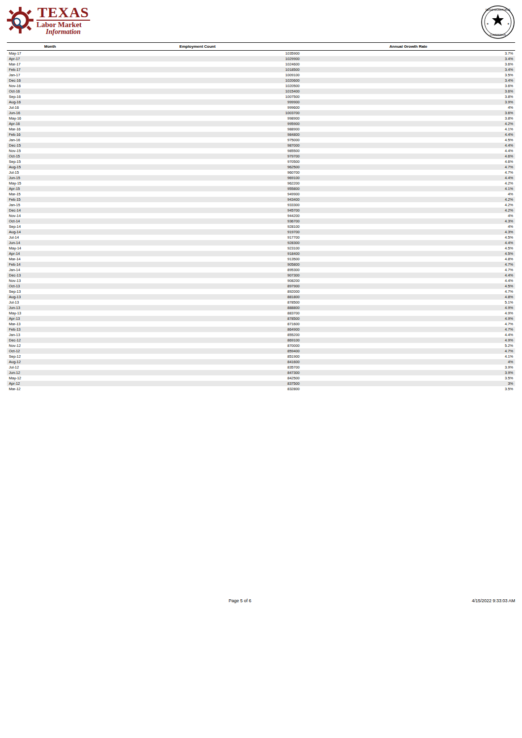TEXAS Labor Market Information
TEXAS WORKFORCE COMMISSION ★ ★
| Month | Employment Count | Annual Growth Rate |
| --- | --- | --- |
| May-17 | 1035900 | 3.7% |
| Apr-17 | 1029900 | 3.4% |
| Mar-17 | 1024600 | 3.6% |
| Feb-17 | 1018500 | 3.4% |
| Jan-17 | 1009100 | 3.5% |
| Dec-16 | 1020600 | 3.4% |
| Nov-16 | 1020500 | 3.6% |
| Oct-16 | 1015400 | 3.6% |
| Sep-16 | 1007500 | 3.8% |
| Aug-16 | 999900 | 3.9% |
| Jul-16 | 999600 | 4% |
| Jun-16 | 1003700 | 3.6% |
| May-16 | 998900 | 3.8% |
| Apr-16 | 995900 | 4.2% |
| Mar-16 | 988900 | 4.1% |
| Feb-16 | 984800 | 4.4% |
| Jan-16 | 975000 | 4.5% |
| Dec-15 | 987000 | 4.4% |
| Nov-15 | 985500 | 4.4% |
| Oct-15 | 979700 | 4.6% |
| Sep-15 | 970500 | 4.6% |
| Aug-15 | 962500 | 4.7% |
| Jul-15 | 960700 | 4.7% |
| Jun-15 | 969100 | 4.4% |
| May-15 | 962200 | 4.2% |
| Apr-15 | 955800 | 4.1% |
| Mar-15 | 949900 | 4% |
| Feb-15 | 943400 | 4.2% |
| Jan-15 | 933300 | 4.2% |
| Dec-14 | 945700 | 4.2% |
| Nov-14 | 944200 | 4% |
| Oct-14 | 936700 | 4.3% |
| Sep-14 | 928100 | 4% |
| Aug-14 | 919700 | 4.3% |
| Jul-14 | 917700 | 4.5% |
| Jun-14 | 928300 | 4.4% |
| May-14 | 923100 | 4.5% |
| Apr-14 | 918400 | 4.5% |
| Mar-14 | 913500 | 4.8% |
| Feb-14 | 905800 | 4.7% |
| Jan-14 | 895300 | 4.7% |
| Dec-13 | 907300 | 4.4% |
| Nov-13 | 908200 | 4.4% |
| Oct-13 | 897900 | 4.5% |
| Sep-13 | 892000 | 4.7% |
| Aug-13 | 881800 | 4.8% |
| Jul-13 | 878500 | 5.1% |
| Jun-13 | 888800 | 4.9% |
| May-13 | 883700 | 4.9% |
| Apr-13 | 878500 | 4.9% |
| Mar-13 | 871600 | 4.7% |
| Feb-13 | 864900 | 4.7% |
| Jan-13 | 855200 | 4.4% |
| Dec-12 | 869100 | 4.9% |
| Nov-12 | 870000 | 5.2% |
| Oct-12 | 859400 | 4.7% |
| Sep-12 | 851900 | 4.1% |
| Aug-12 | 841600 | 4% |
| Jul-12 | 835700 | 3.9% |
| Jun-12 | 847300 | 3.9% |
| May-12 | 842500 | 3.5% |
| Apr-12 | 837500 | 3% |
| Mar-12 | 832800 | 3.5% |
Page 5 of 6
4/15/2022 9:33:03 AM